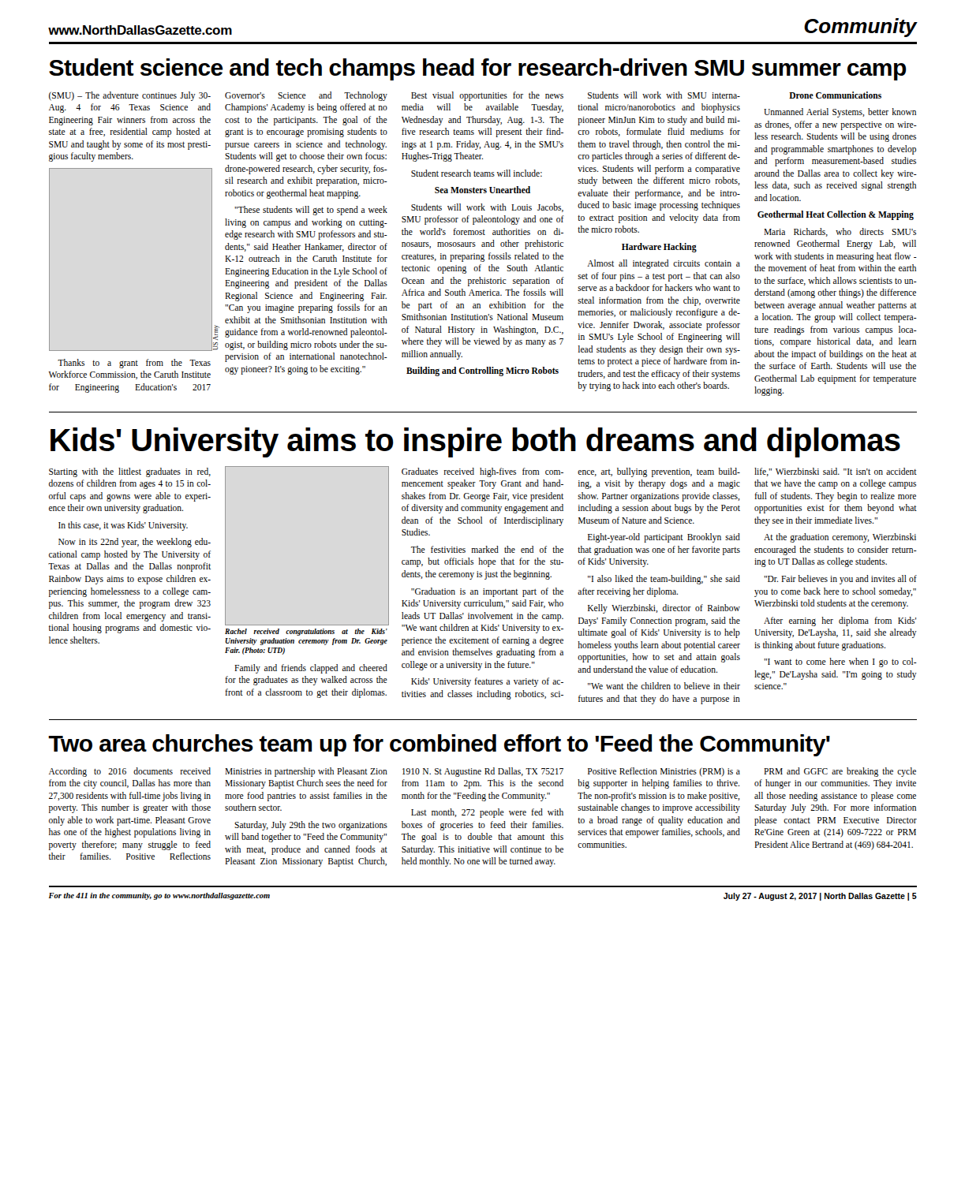www.NorthDallasGazette.com
Community
Student science and tech champs head for research-driven SMU summer camp
(SMU) – The adventure continues July 30-Aug. 4 for 46 Texas Science and Engineering Fair winners from across the state at a free, residential camp hosted at SMU and taught by some of its most prestigious faculty members.
US Army
Thanks to a grant from the Texas Workforce Commission, the Caruth Institute for Engineering Education's 2017 Governor's Science and Technology Champions' Academy is being offered at no cost to the participants. The goal of the grant is to encourage promising students to pursue careers in science and technology. Students will get to choose their own focus: drone-powered research, cyber security, fossil research and exhibit preparation, micro-robotics or geothermal heat mapping.
"These students will get to spend a week living on campus and working on cutting-edge research with SMU professors and students," said Heather Hankamer, director of K-12 outreach in the Caruth Institute for Engineering Education in the Lyle School of Engineering and president of the Dallas Regional Science and Engineering Fair. "Can you imagine preparing fossils for an exhibit at the Smithsonian Institution with guidance from a world-renowned paleontologist, or building micro robots under the supervision of an international nanotechnology pioneer? It's going to be exciting."
Best visual opportunities for the news media will be available Tuesday, Wednesday and Thursday, Aug. 1-3. The five research teams will present their findings at 1 p.m. Friday, Aug. 4, in the SMU's Hughes-Trigg Theater.
Student research teams will include:
Sea Monsters Unearthed
Students will work with Louis Jacobs, SMU professor of paleontology and one of the world's foremost authorities on dinosaurs, mososaurs and other prehistoric creatures, in preparing fossils related to the tectonic opening of the South Atlantic Ocean and the prehistoric separation of Africa and South America. The fossils will be part of an an exhibition for the Smithsonian Institution's National Museum of Natural History in Washington, D.C., where they will be viewed by as many as 7 million annually.
Building and Controlling Micro Robots
Students will work with SMU international micro/nanorobotics and biophysics pioneer MinJun Kim to study and build micro robots, formulate fluid mediums for them to travel through, then control the micro particles through a series of different devices. Students will perform a comparative study between the different micro robots, evaluate their performance, and be introduced to basic image processing techniques to extract position and velocity data from the micro robots.
Hardware Hacking
Almost all integrated circuits contain a set of four pins – a test port – that can also serve as a backdoor for hackers who want to steal information from the chip, overwrite memories, or maliciously reconfigure a device. Jennifer Dworak, associate professor in SMU's Lyle School of Engineering will lead students as they design their own systems to protect a piece of hardware from intruders, and test the efficacy of their systems by trying to hack into each other's boards.
Drone Communications
Unmanned Aerial Systems, better known as drones, offer a new perspective on wireless research. Students will be using drones and programmable smartphones to develop and perform measurement-based studies around the Dallas area to collect key wireless data, such as received signal strength and location.
Geothermal Heat Collection & Mapping
Maria Richards, who directs SMU's renowned Geothermal Energy Lab, will work with students in measuring heat flow - the movement of heat from within the earth to the surface, which allows scientists to understand (among other things) the difference between average annual weather patterns at a location. The group will collect temperature readings from various campus locations, compare historical data, and learn about the impact of buildings on the heat at the surface of Earth. Students will use the Geothermal Lab equipment for temperature logging.
Kids' University aims to inspire both dreams and diplomas
Starting with the littlest graduates in red, dozens of children from ages 4 to 15 in colorful caps and gowns were able to experience their own university graduation.
In this case, it was Kids' University.
Now in its 22nd year, the weeklong educational camp hosted by The University of Texas at Dallas and the Dallas nonprofit Rainbow Days aims to expose children experiencing homelessness to a college campus. This summer, the program drew 323 children from local emergency and transitional housing programs and domestic violence shelters.
Rachel received congratulations at the Kids' University graduation ceremony from Dr. George Fair. (Photo: UTD)
Family and friends clapped and cheered for the graduates as they walked across the front of a classroom to get their diplomas. Graduates received high-fives from commencement speaker Tory Grant and handshakes from Dr. George Fair, vice president of diversity and community engagement and dean of the School of Interdisciplinary Studies.
The festivities marked the end of the camp, but officials hope that for the students, the ceremony is just the beginning.
"Graduation is an important part of the Kids' University curriculum," said Fair, who leads UT Dallas' involvement in the camp. "We want children at Kids' University to experience the excitement of earning a degree and envision themselves graduating from a college or a university in the future."
Kids' University features a variety of activities and classes including robotics, science, art, bullying prevention, team building, a visit by therapy dogs and a magic show. Partner organizations provide classes, including a session about bugs by the Perot Museum of Nature and Science.
Eight-year-old participant Brooklyn said that graduation was one of her favorite parts of Kids' University.
"I also liked the team-building," she said after receiving her diploma.
Kelly Wierzbinski, director of Rainbow Days' Family Connection program, said the ultimate goal of Kids' University is to help homeless youths learn about potential career opportunities, how to set and attain goals and understand the value of education.
"We want the children to believe in their futures and that they do have a purpose in life," Wierzbinski said. "It isn't on accident that we have the camp on a college campus full of students. They begin to realize more opportunities exist for them beyond what they see in their immediate lives."
At the graduation ceremony, Wierzbinski encouraged the students to consider returning to UT Dallas as college students.
"Dr. Fair believes in you and invites all of you to come back here to school someday," Wierzbinski told students at the ceremony.
After earning her diploma from Kids' University, De'Laysha, 11, said she already is thinking about future graduations.
"I want to come here when I go to college," De'Laysha said. "I'm going to study science."
Two area churches team up for combined effort to 'Feed the Community'
According to 2016 documents received from the city council, Dallas has more than 27,300 residents with full-time jobs living in poverty. This number is greater with those only able to work part-time. Pleasant Grove has one of the highest populations living in poverty therefore; many struggle to feed their families. Positive Reflections Ministries in partnership with Pleasant Zion Missionary Baptist Church sees the need for more food pantries to assist families in the southern sector.
Saturday, July 29th the two organizations will band together to "Feed the Community" with meat, produce and canned foods at Pleasant Zion Missionary Baptist Church, 1910 N. St Augustine Rd Dallas, TX 75217 from 11am to 2pm. This is the second month for the "Feeding the Community."
Last month, 272 people were fed with boxes of groceries to feed their families. The goal is to double that amount this Saturday. This initiative will continue to be held monthly. No one will be turned away.
Positive Reflection Ministries (PRM) is a big supporter in helping families to thrive. The non-profit's mission is to make positive, sustainable changes to improve accessibility to a broad range of quality education and services that empower families, schools, and communities.
PRM and GGFC are breaking the cycle of hunger in our communities. They invite all those needing assistance to please come Saturday July 29th. For more information please contact PRM Executive Director Re'Gine Green at (214) 609-7222 or PRM President Alice Bertrand at (469) 684-2041.
For the 411 in the community, go to www.northdallasgazette.com
July 27 - August 2, 2017 | North Dallas Gazette | 5